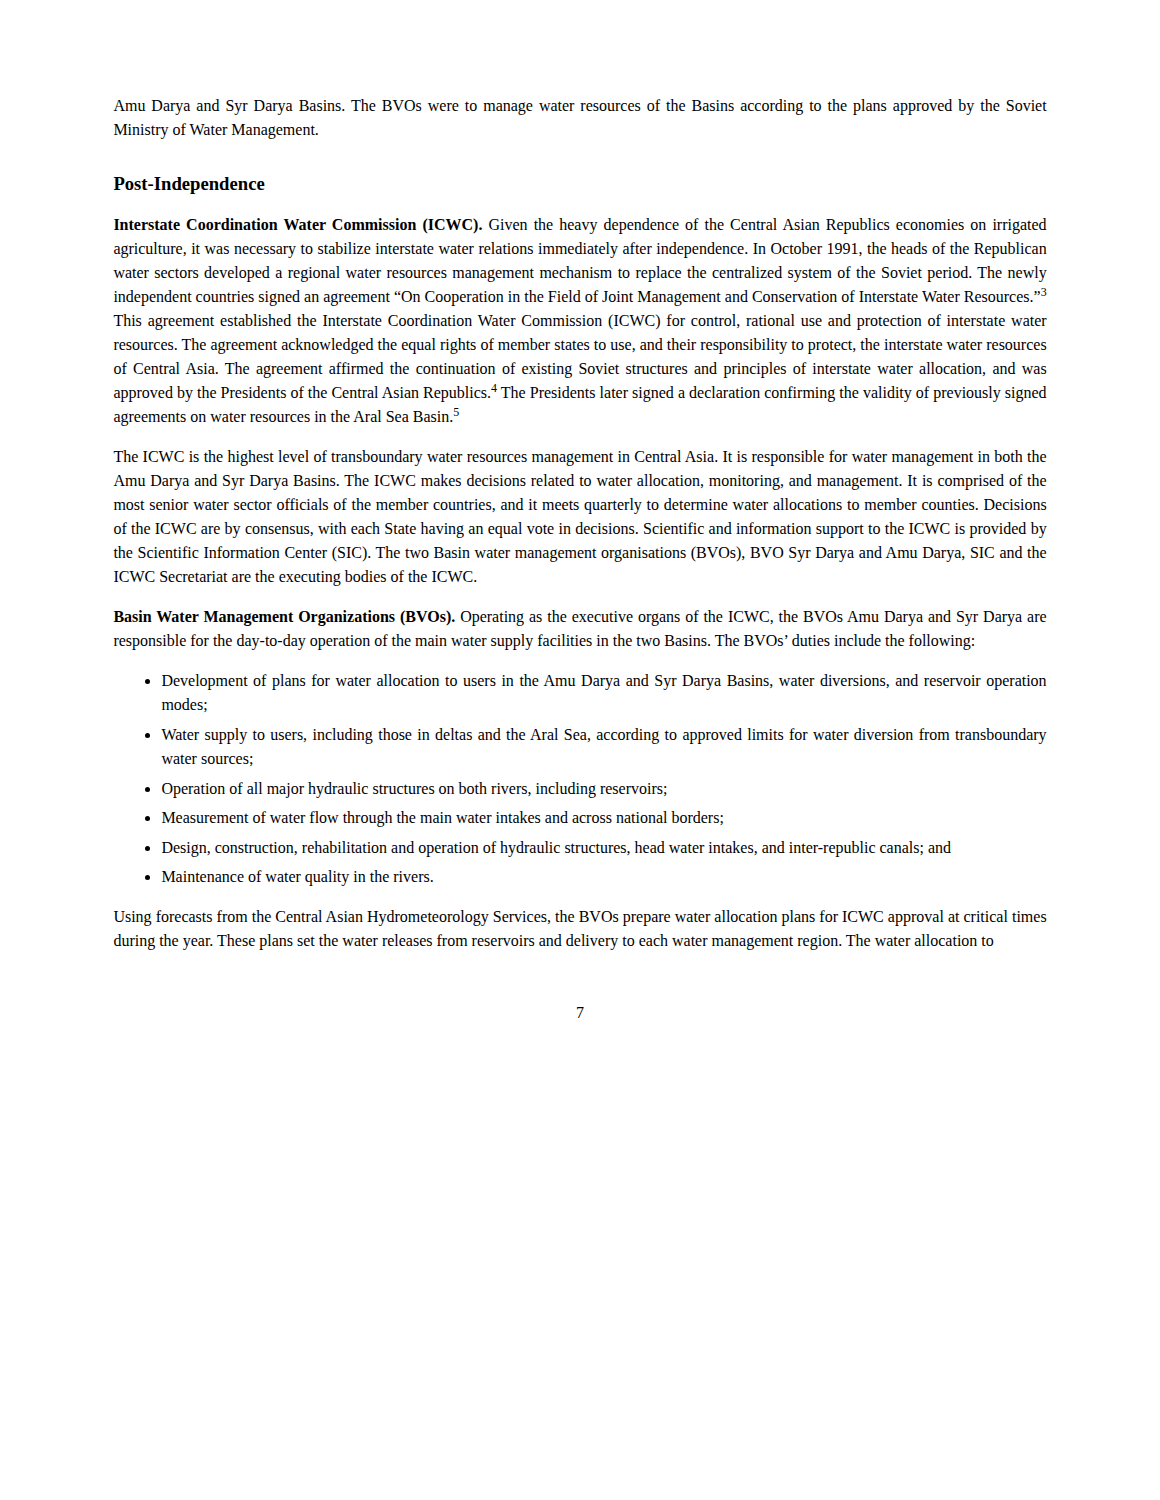Amu Darya and Syr Darya Basins. The BVOs were to manage water resources of the Basins according to the plans approved by the Soviet Ministry of Water Management.
Post-Independence
Interstate Coordination Water Commission (ICWC). Given the heavy dependence of the Central Asian Republics economies on irrigated agriculture, it was necessary to stabilize interstate water relations immediately after independence. In October 1991, the heads of the Republican water sectors developed a regional water resources management mechanism to replace the centralized system of the Soviet period. The newly independent countries signed an agreement “On Cooperation in the Field of Joint Management and Conservation of Interstate Water Resources.”3 This agreement established the Interstate Coordination Water Commission (ICWC) for control, rational use and protection of interstate water resources. The agreement acknowledged the equal rights of member states to use, and their responsibility to protect, the interstate water resources of Central Asia. The agreement affirmed the continuation of existing Soviet structures and principles of interstate water allocation, and was approved by the Presidents of the Central Asian Republics.4 The Presidents later signed a declaration confirming the validity of previously signed agreements on water resources in the Aral Sea Basin.5
The ICWC is the highest level of transboundary water resources management in Central Asia. It is responsible for water management in both the Amu Darya and Syr Darya Basins. The ICWC makes decisions related to water allocation, monitoring, and management. It is comprised of the most senior water sector officials of the member countries, and it meets quarterly to determine water allocations to member counties. Decisions of the ICWC are by consensus, with each State having an equal vote in decisions. Scientific and information support to the ICWC is provided by the Scientific Information Center (SIC). The two Basin water management organisations (BVOs), BVO Syr Darya and Amu Darya, SIC and the ICWC Secretariat are the executing bodies of the ICWC.
Basin Water Management Organizations (BVOs). Operating as the executive organs of the ICWC, the BVOs Amu Darya and Syr Darya are responsible for the day-to-day operation of the main water supply facilities in the two Basins. The BVOs’ duties include the following:
Development of plans for water allocation to users in the Amu Darya and Syr Darya Basins, water diversions, and reservoir operation modes;
Water supply to users, including those in deltas and the Aral Sea, according to approved limits for water diversion from transboundary water sources;
Operation of all major hydraulic structures on both rivers, including reservoirs;
Measurement of water flow through the main water intakes and across national borders;
Design, construction, rehabilitation and operation of hydraulic structures, head water intakes, and inter-republic canals; and
Maintenance of water quality in the rivers.
Using forecasts from the Central Asian Hydrometeorology Services, the BVOs prepare water allocation plans for ICWC approval at critical times during the year. These plans set the water releases from reservoirs and delivery to each water management region. The water allocation to
7